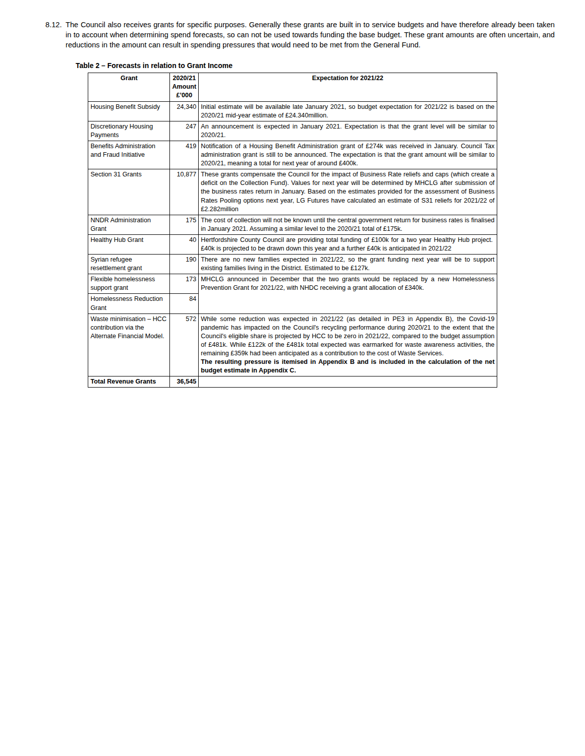8.12.
The Council also receives grants for specific purposes. Generally these grants are built in to service budgets and have therefore already been taken in to account when determining spend forecasts, so can not be used towards funding the base budget. These grant amounts are often uncertain, and reductions in the amount can result in spending pressures that would need to be met from the General Fund.
Table 2 – Forecasts in relation to Grant Income
| Grant | 2020/21 Amount £’000 | Expectation for 2021/22 |
| --- | --- | --- |
| Housing Benefit Subsidy | 24,340 | Initial estimate will be available late January 2021, so budget expectation for 2021/22 is based on the 2020/21 mid-year estimate of £24.340million. |
| Discretionary Housing Payments | 247 | An announcement is expected in January 2021. Expectation is that the grant level will be similar to 2020/21. |
| Benefits Administration and Fraud Initiative | 419 | Notification of a Housing Benefit Administration grant of £274k was received in January. Council Tax administration grant is still to be announced. The expectation is that the grant amount will be similar to 2020/21, meaning a total for next year of around £400k. |
| Section 31 Grants | 10,877 | These grants compensate the Council for the impact of Business Rate reliefs and caps (which create a deficit on the Collection Fund). Values for next year will be determined by MHCLG after submission of the business rates return in January. Based on the estimates provided for the assessment of Business Rates Pooling options next year, LG Futures have calculated an estimate of S31 reliefs for 2021/22 of £2.282million |
| NNDR Administration Grant | 175 | The cost of collection will not be known until the central government return for business rates is finalised in January 2021. Assuming a similar level to the 2020/21 total of £175k. |
| Healthy Hub Grant | 40 | Hertfordshire County Council are providing total funding of £100k for a two year Healthy Hub project. £40k is projected to be drawn down this year and a further £40k is anticipated in 2021/22 |
| Syrian refugee resettlement grant | 190 | There are no new families expected in 2021/22, so the grant funding next year will be to support existing families living in the District. Estimated to be £127k. |
| Flexible homelessness support grant | 173 | MHCLG announced in December that the two grants would be replaced by a new Homelessness Prevention Grant for 2021/22, with NHDC receiving a grant allocation of £340k. |
| Homelessness Reduction Grant | 84 |
| Waste minimisation – HCC contribution via the Alternate Financial Model. | 572 | While some reduction was expected in 2021/22 (as detailed in PE3 in Appendix B), the Covid-19 pandemic has impacted on the Council's recycling performance during 2020/21 to the extent that the Council's eligible share is projected by HCC to be zero in 2021/22, compared to the budget assumption of £481k. While £122k of the £481k total expected was earmarked for waste awareness activities, the remaining £359k had been anticipated as a contribution to the cost of Waste Services. The resulting pressure is itemised in Appendix B and is included in the calculation of the net budget estimate in Appendix C. |
| Total Revenue Grants | 36,545 | |